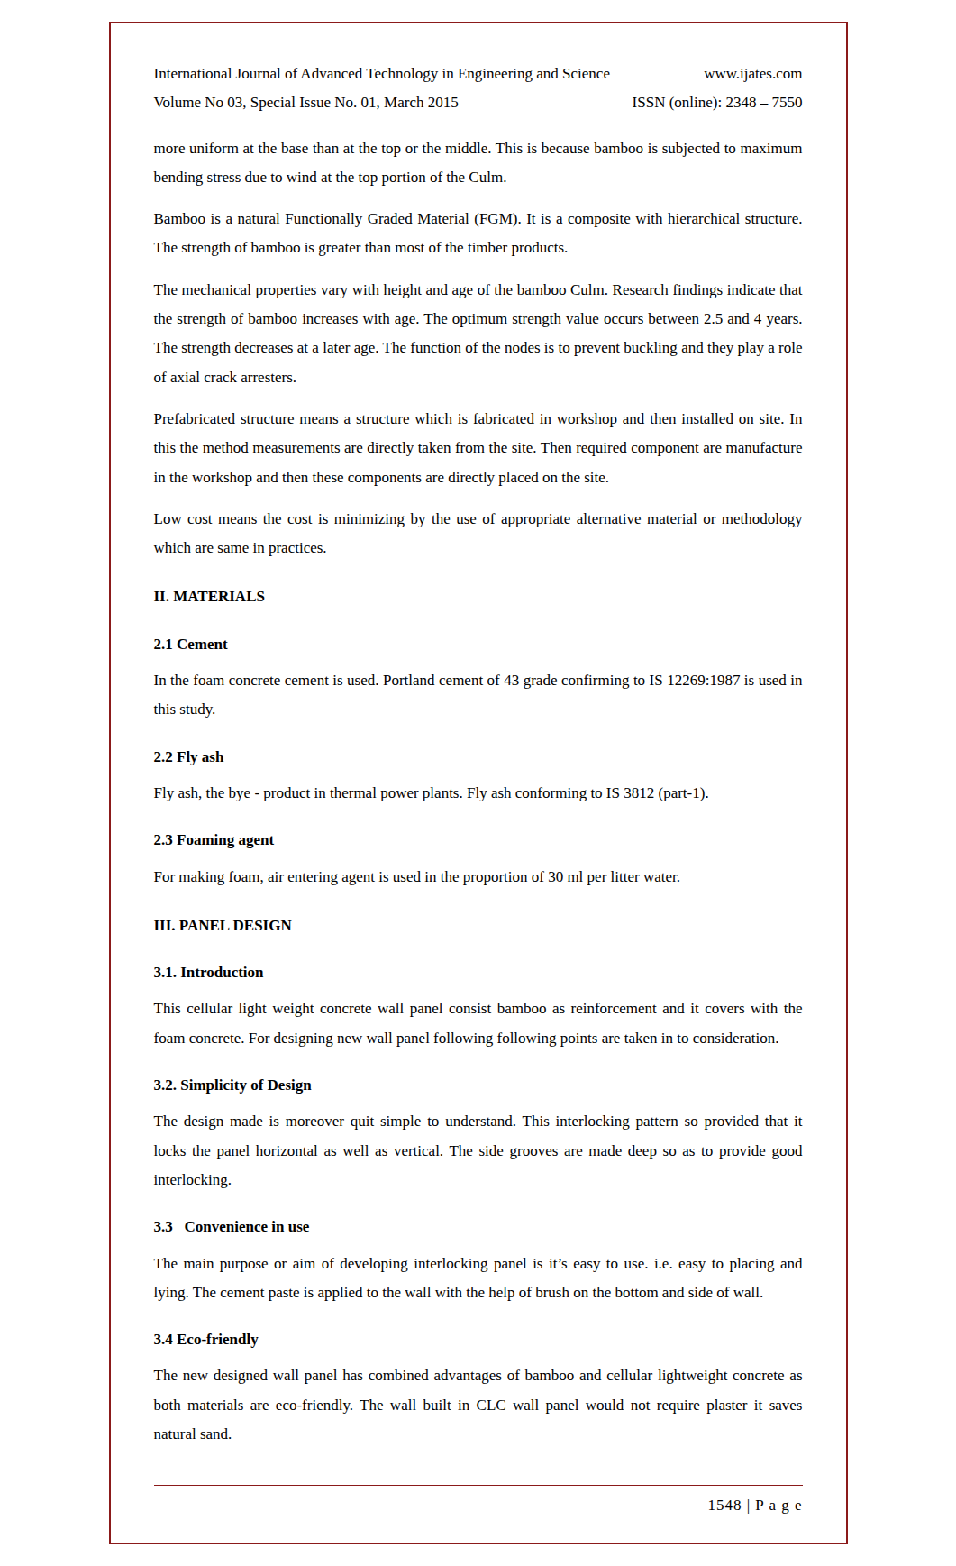International Journal of Advanced Technology in Engineering and Science www.ijates.com
Volume No 03, Special Issue No. 01, March 2015 ISSN (online): 2348 – 7550
more uniform at the base than at the top or the middle. This is because bamboo is subjected to maximum bending stress due to wind at the top portion of the Culm.
Bamboo is a natural Functionally Graded Material (FGM). It is a composite with hierarchical structure. The strength of bamboo is greater than most of the timber products.
The mechanical properties vary with height and age of the bamboo Culm. Research findings indicate that the strength of bamboo increases with age. The optimum strength value occurs between 2.5 and 4 years. The strength decreases at a later age. The function of the nodes is to prevent buckling and they play a role of axial crack arresters.
Prefabricated structure means a structure which is fabricated in workshop and then installed on site. In this the method measurements are directly taken from the site. Then required component are manufacture in the workshop and then these components are directly placed on the site.
Low cost means the cost is minimizing by the use of appropriate alternative material or methodology which are same in practices.
II. MATERIALS
2.1 Cement
In the foam concrete cement is used. Portland cement of 43 grade confirming to IS 12269:1987 is used in this study.
2.2 Fly ash
Fly ash, the bye - product in thermal power plants. Fly ash conforming to IS 3812 (part-1).
2.3 Foaming agent
For making foam, air entering agent is used in the proportion of 30 ml per litter water.
III. PANEL DESIGN
3.1. Introduction
This cellular light weight concrete wall panel consist bamboo as reinforcement and it covers with the foam concrete. For designing new wall panel following following points are taken in to consideration.
3.2. Simplicity of Design
The design made is moreover quit simple to understand. This interlocking pattern so provided that it locks the panel horizontal as well as vertical. The side grooves are made deep so as to provide good interlocking.
3.3 Convenience in use
The main purpose or aim of developing interlocking panel is it’s easy to use. i.e. easy to placing and lying. The cement paste is applied to the wall with the help of brush on the bottom and side of wall.
3.4 Eco-friendly
The new designed wall panel has combined advantages of bamboo and cellular lightweight concrete as both materials are eco-friendly. The wall built in CLC wall panel would not require plaster it saves natural sand.
1548 | P a g e